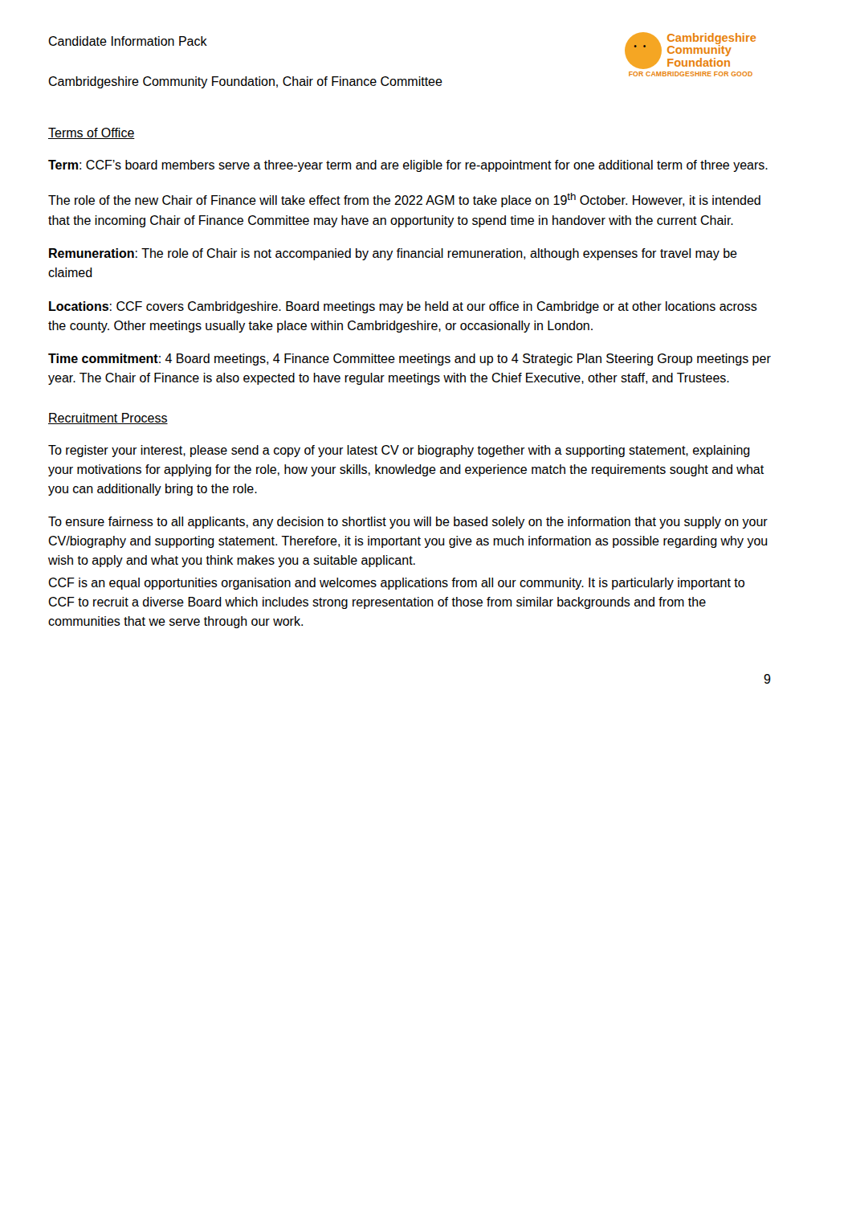Cambridgeshire
Community
Foundation
FOR CAMBRIDGESHIRE FOR GOOD
Candidate Information Pack
Cambridgeshire Community Foundation, Chair of Finance Committee
Terms of Office
Term: CCF’s board members serve a three-year term and are eligible for re-appointment for one additional term of three years.
The role of the new Chair of Finance will take effect from the 2022 AGM to take place on 19th October. However, it is intended that the incoming Chair of Finance Committee may have an opportunity to spend time in handover with the current Chair.
Remuneration: The role of Chair is not accompanied by any financial remuneration, although expenses for travel may be claimed
Locations: CCF covers Cambridgeshire. Board meetings may be held at our office in Cambridge or at other locations across the county. Other meetings usually take place within Cambridgeshire, or occasionally in London.
Time commitment: 4 Board meetings, 4 Finance Committee meetings and up to 4 Strategic Plan Steering Group meetings per year. The Chair of Finance is also expected to have regular meetings with the Chief Executive, other staff, and Trustees.
Recruitment Process
To register your interest, please send a copy of your latest CV or biography together with a supporting statement, explaining your motivations for applying for the role, how your skills, knowledge and experience match the requirements sought and what you can additionally bring to the role.
To ensure fairness to all applicants, any decision to shortlist you will be based solely on the information that you supply on your CV/biography and supporting statement. Therefore, it is important you give as much information as possible regarding why you wish to apply and what you think makes you a suitable applicant.
CCF is an equal opportunities organisation and welcomes applications from all our community. It is particularly important to CCF to recruit a diverse Board which includes strong representation of those from similar backgrounds and from the communities that we serve through our work.
9